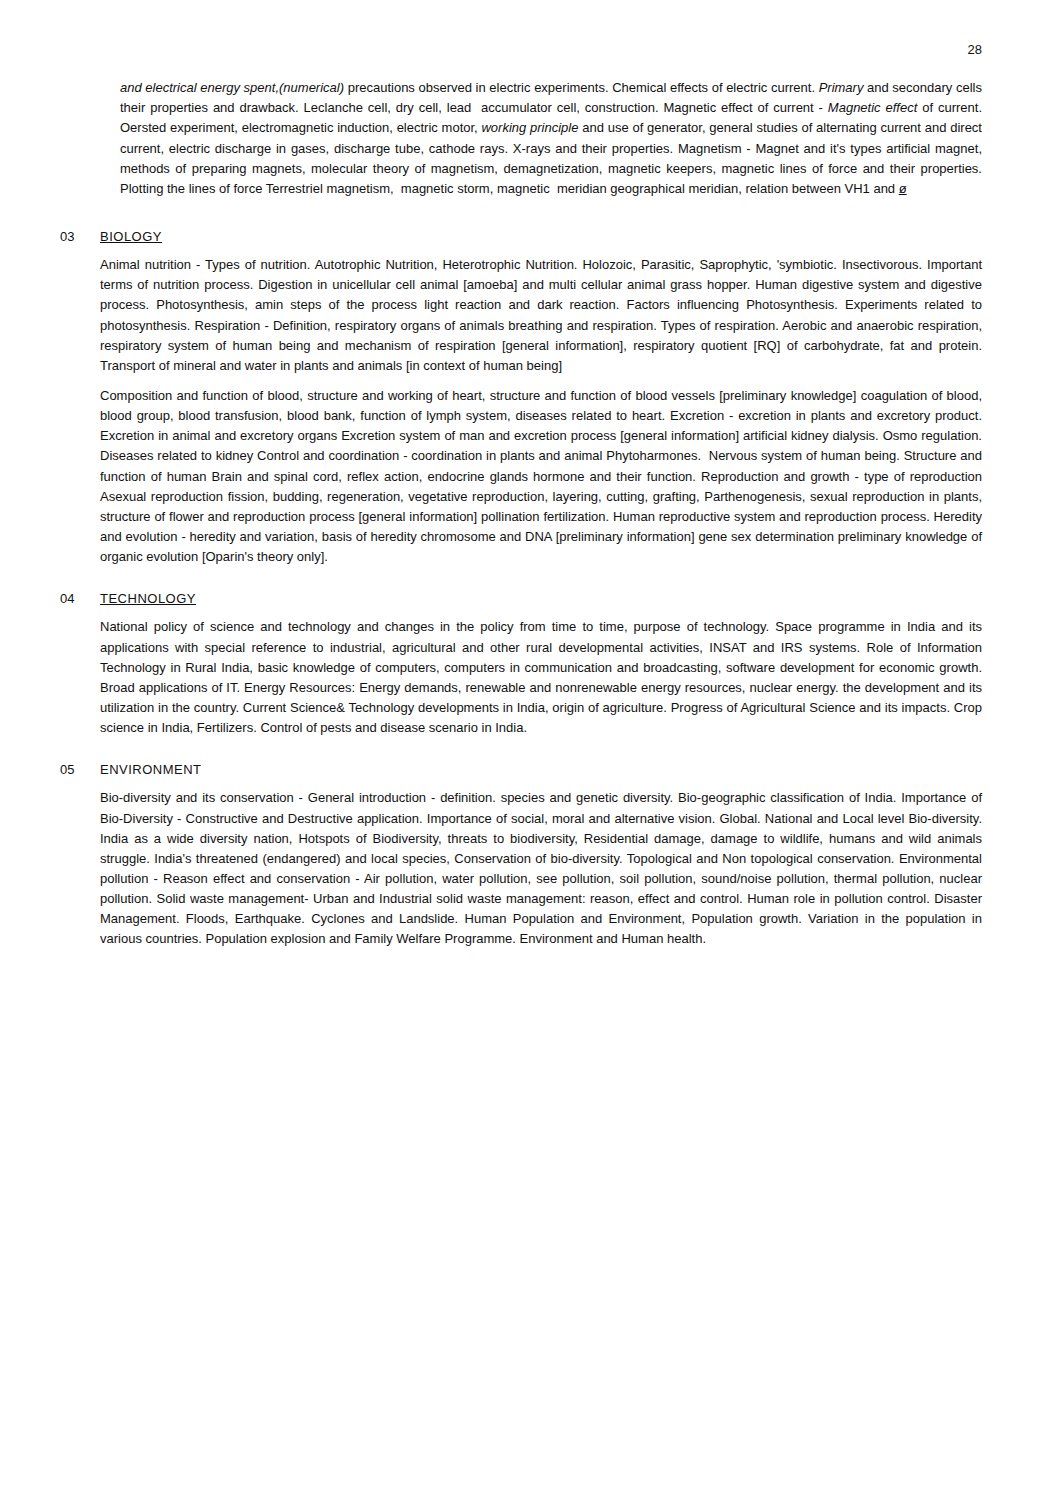28
and electrical energy spent,(numerical) precautions observed in electric experiments. Chemical effects of electric current. Primary and secondary cells their properties and drawback. Leclanche cell, dry cell, lead accumulator cell, construction. Magnetic effect of current - Magnetic effect of current. Oersted experiment, electromagnetic induction, electric motor, working principle and use of generator, general studies of alternating current and direct current, electric discharge in gases, discharge tube, cathode rays. X-rays and their properties. Magnetism - Magnet and it's types artificial magnet, methods of preparing magnets, molecular theory of magnetism, demagnetization, magnetic keepers, magnetic lines of force and their properties. Plotting the lines of force Terrestriel magnetism, magnetic storm, magnetic meridian geographical meridian, relation between VH1 and ø
03 BIOLOGY
Animal nutrition - Types of nutrition. Autotrophic Nutrition, Heterotrophic Nutrition. Holozoic, Parasitic, Saprophytic, 'symbiotic. Insectivorous. Important terms of nutrition process. Digestion in unicellular cell animal [amoeba] and multi cellular animal grass hopper. Human digestive system and digestive process. Photosynthesis, amin steps of the process light reaction and dark reaction. Factors influencing Photosynthesis. Experiments related to photosynthesis. Respiration - Definition, respiratory organs of animals breathing and respiration. Types of respiration. Aerobic and anaerobic respiration, respiratory system of human being and mechanism of respiration [general information], respiratory quotient [RQ] of carbohydrate, fat and protein. Transport of mineral and water in plants and animals [in context of human being]
Composition and function of blood, structure and working of heart, structure and function of blood vessels [preliminary knowledge] coagulation of blood, blood group, blood transfusion, blood bank, function of lymph system, diseases related to heart. Excretion - excretion in plants and excretory product. Excretion in animal and excretory organs Excretion system of man and excretion process [general information] artificial kidney dialysis. Osmo regulation. Diseases related to kidney Control and coordination - coordination in plants and animal Phytoharmones. Nervous system of human being. Structure and function of human Brain and spinal cord, reflex action, endocrine glands hormone and their function. Reproduction and growth - type of reproduction Asexual reproduction fission, budding, regeneration, vegetative reproduction, layering, cutting, grafting, Parthenogenesis, sexual reproduction in plants, structure of flower and reproduction process [general information] pollination fertilization. Human reproductive system and reproduction process. Heredity and evolution - heredity and variation, basis of heredity chromosome and DNA [preliminary information] gene sex determination preliminary knowledge of organic evolution [Oparin's theory only].
04 TECHNOLOGY
National policy of science and technology and changes in the policy from time to time, purpose of technology. Space programme in India and its applications with special reference to industrial, agricultural and other rural developmental activities, INSAT and IRS systems. Role of Information Technology in Rural India, basic knowledge of computers, computers in communication and broadcasting, software development for economic growth. Broad applications of IT. Energy Resources: Energy demands, renewable and nonrenewable energy resources, nuclear energy. the development and its utilization in the country. Current Science& Technology developments in India, origin of agriculture. Progress of Agricultural Science and its impacts. Crop science in India, Fertilizers. Control of pests and disease scenario in India.
05 ENVIRONMENT
Bio-diversity and its conservation - General introduction - definition. species and genetic diversity. Bio-geographic classification of India. Importance of Bio-Diversity - Constructive and Destructive application. Importance of social, moral and alternative vision. Global. National and Local level Bio-diversity. India as a wide diversity nation, Hotspots of Biodiversity, threats to biodiversity, Residential damage, damage to wildlife, humans and wild animals struggle. India's threatened (endangered) and local species, Conservation of bio-diversity. Topological and Non topological conservation. Environmental pollution - Reason effect and conservation - Air pollution, water pollution, see pollution, soil pollution, sound/noise pollution, thermal pollution, nuclear pollution. Solid waste management- Urban and Industrial solid waste management: reason, effect and control. Human role in pollution control. Disaster Management. Floods, Earthquake. Cyclones and Landslide. Human Population and Environment, Population growth. Variation in the population in various countries. Population explosion and Family Welfare Programme. Environment and Human health.